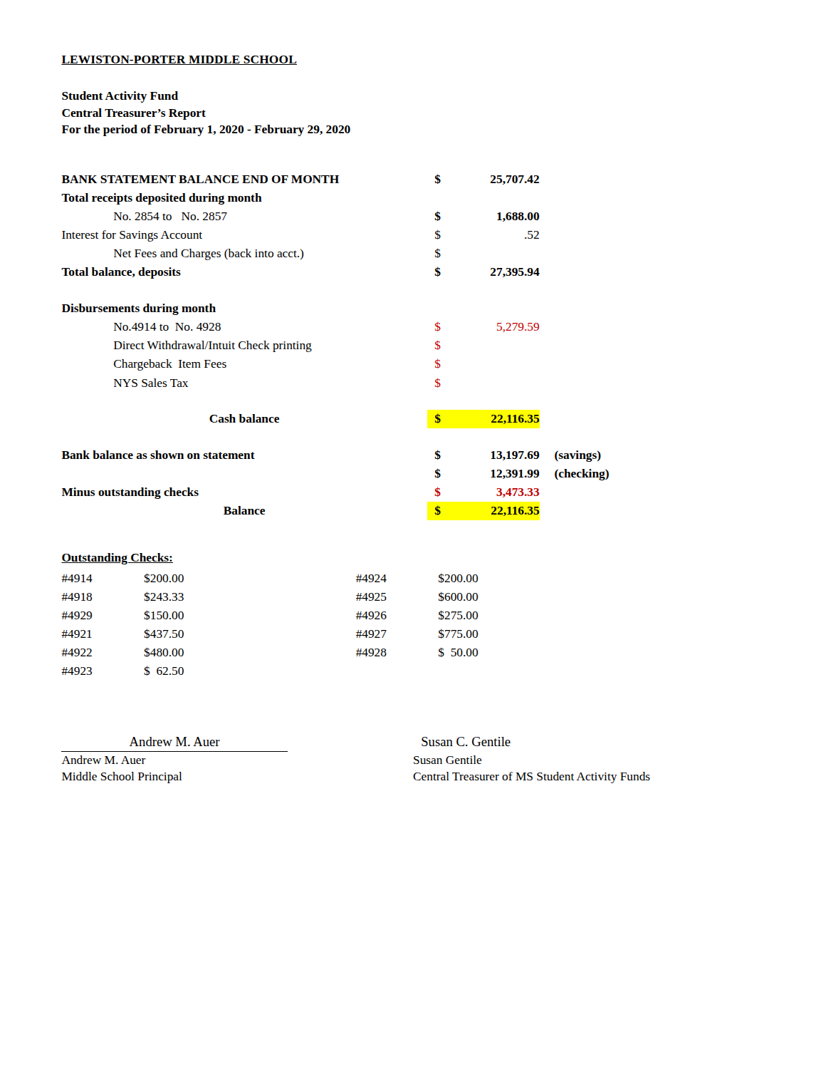LEWISTON-PORTER MIDDLE SCHOOL
Student Activity Fund
Central Treasurer’s Report
For the period of February 1, 2020 - February 29, 2020
| BANK STATEMENT BALANCE END OF MONTH | $ | 25,707.42 | |
| Total receipts deposited during month | | | |
| No. 2854 to No. 2857 | $ | 1,688.00 | |
| Interest for Savings Account | $ | .52 | |
| Net Fees and Charges (back into acct.) | $ | | |
| Total balance, deposits | $ | 27,395.94 | |
| Disbursements during month | | | |
| No.4914 to No. 4928 | $ | 5,279.59 | |
| Direct Withdrawal/Intuit Check printing | $ | | |
| Chargeback Item Fees | $ | | |
| NYS Sales Tax | $ | | |
| Cash balance | $ | 22,116.35 | |
| Bank balance as shown on statement | $ | 13,197.69 | (savings) |
| | $ | 12,391.99 | (checking) |
| Minus outstanding checks | $ | 3,473.33 | |
| Balance | $ | 22,116.35 | |
Outstanding Checks:
| #4914 | $200.00 | | #4924 | $200.00 |
| #4918 | $243.33 | | #4925 | $600.00 |
| #4929 | $150.00 | | #4926 | $275.00 |
| #4921 | $437.50 | | #4927 | $775.00 |
| #4922 | $480.00 | | #4928 | $ 50.00 |
| #4923 | $ 62.50 | | | |
| Andrew M. Auer | Susan C. Gentile |
| Andrew M. Auer | Susan Gentile |
| Middle School Principal | Central Treasurer of MS Student Activity Funds |